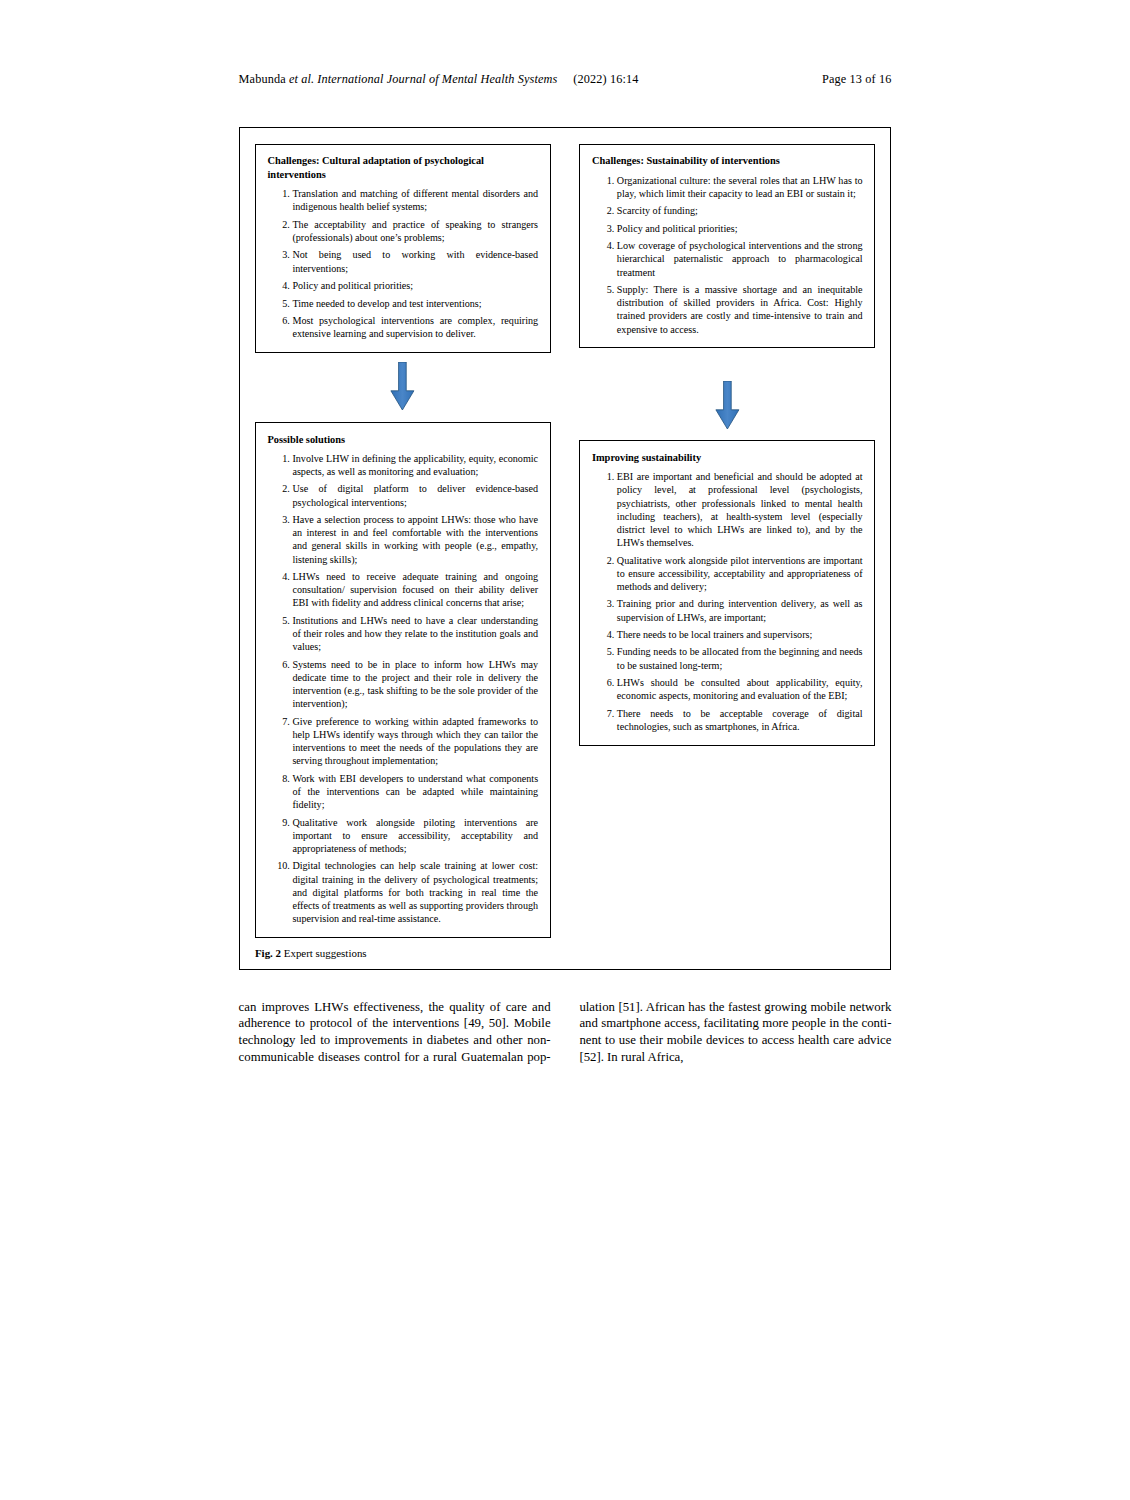Mabunda et al. International Journal of Mental Health Systems (2022) 16:14
Page 13 of 16
Challenges: Cultural adaptation of psychological interventions
Translation and matching of different mental disorders and indigenous health belief systems;
The acceptability and practice of speaking to strangers (professionals) about one’s problems;
Not being used to working with evidence-based interventions;
Policy and political priorities;
Time needed to develop and test interventions;
Most psychological interventions are complex, requiring extensive learning and supervision to deliver.
Possible solutions
Involve LHW in defining the applicability, equity, economic aspects, as well as monitoring and evaluation;
Use of digital platform to deliver evidence-based psychological interventions;
Have a selection process to appoint LHWs: those who have an interest in and feel comfortable with the interventions and general skills in working with people (e.g., empathy, listening skills);
LHWs need to receive adequate training and ongoing consultation/ supervision focused on their ability deliver EBI with fidelity and address clinical concerns that arise;
Institutions and LHWs need to have a clear understanding of their roles and how they relate to the institution goals and values;
Systems need to be in place to inform how LHWs may dedicate time to the project and their role in delivery the intervention (e.g., task shifting to be the sole provider of the intervention);
Give preference to working within adapted frameworks to help LHWs identify ways through which they can tailor the interventions to meet the needs of the populations they are serving throughout implementation;
Work with EBI developers to understand what components of the interventions can be adapted while maintaining fidelity;
Qualitative work alongside piloting interventions are important to ensure accessibility, acceptability and appropriateness of methods;
Digital technologies can help scale training at lower cost: digital training in the delivery of psychological treatments; and digital platforms for both tracking in real time the effects of treatments as well as supporting providers through supervision and real-time assistance.
Challenges: Sustainability of interventions
Organizational culture: the several roles that an LHW has to play, which limit their capacity to lead an EBI or sustain it;
Scarcity of funding;
Policy and political priorities;
Low coverage of psychological interventions and the strong hierarchical paternalistic approach to pharmacological treatment
Supply: There is a massive shortage and an inequitable distribution of skilled providers in Africa. Cost: Highly trained providers are costly and time-intensive to train and expensive to access.
Improving sustainability
EBI are important and beneficial and should be adopted at policy level, at professional level (psychologists, psychiatrists, other professionals linked to mental health including teachers), at health-system level (especially district level to which LHWs are linked to), and by the LHWs themselves.
Qualitative work alongside pilot interventions are important to ensure accessibility, acceptability and appropriateness of methods and delivery;
Training prior and during intervention delivery, as well as supervision of LHWs, are important;
There needs to be local trainers and supervisors;
Funding needs to be allocated from the beginning and needs to be sustained long-term;
LHWs should be consulted about applicability, equity, economic aspects, monitoring and evaluation of the EBI;
There needs to be acceptable coverage of digital technologies, such as smartphones, in Africa.
Fig. 2 Expert suggestions
can improves LHWs effectiveness, the quality of care and adherence to protocol of the interventions [49, 50]. Mobile technology led to improvements in diabetes and other noncommunicable diseases control for a rural Guatemalan population [51]. African has the fastest growing mobile network and smartphone access, facilitating more people in the continent to use their mobile devices to access health care advice [52]. In rural Africa,